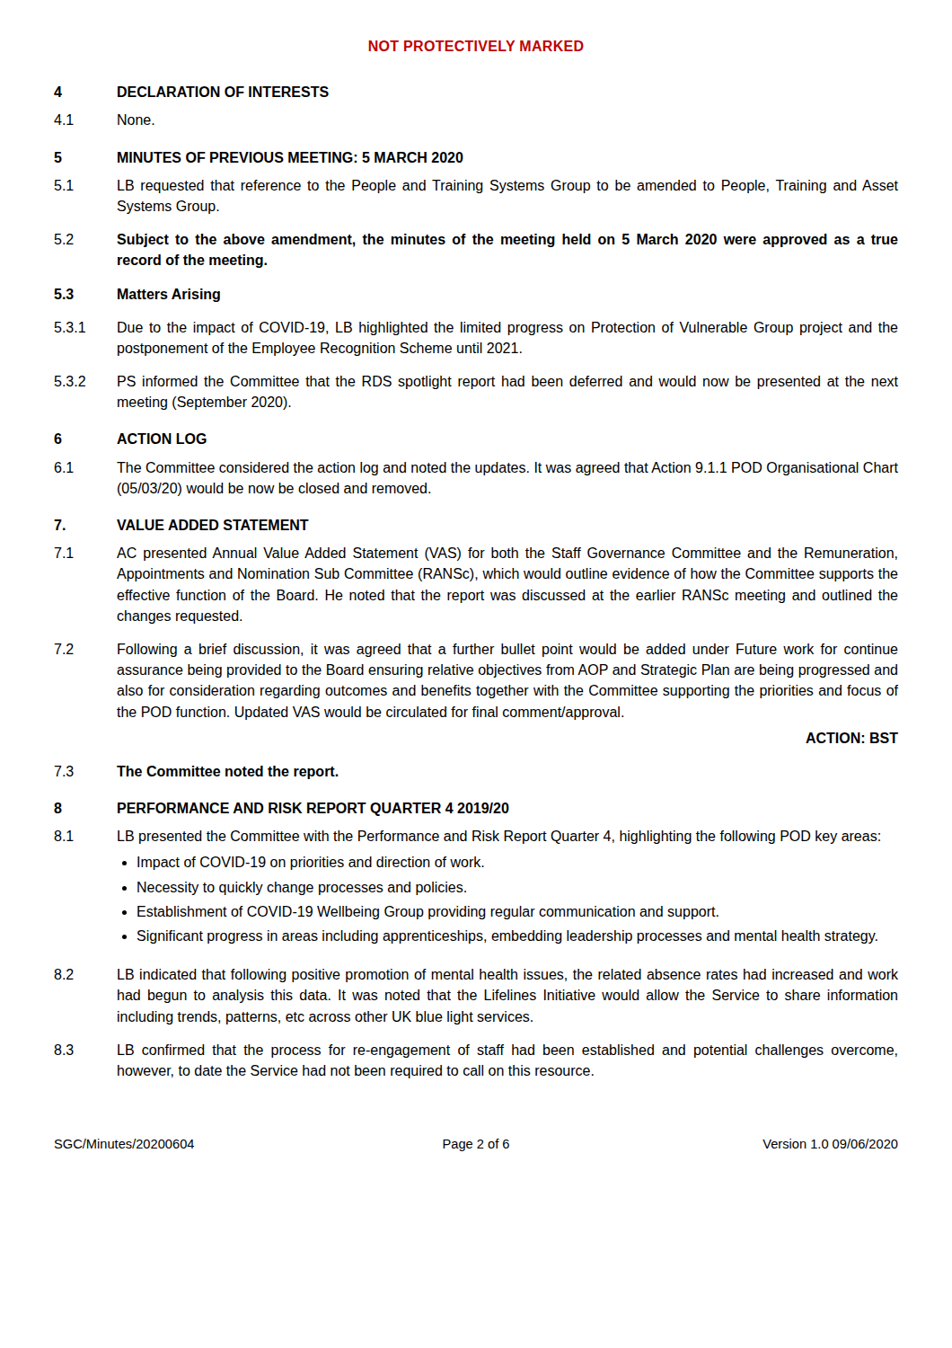NOT PROTECTIVELY MARKED
4
Declaration of Interests
4.1
None.
5
Minutes of Previous Meeting: 5 March 2020
5.1
LB requested that reference to the People and Training Systems Group to be amended to People, Training and Asset Systems Group.
5.2
Subject to the above amendment, the minutes of the meeting held on 5 March 2020 were approved as a true record of the meeting.
5.3
Matters Arising
5.3.1
Due to the impact of COVID-19, LB highlighted the limited progress on Protection of Vulnerable Group project and the postponement of the Employee Recognition Scheme until 2021.
5.3.2
PS informed the Committee that the RDS spotlight report had been deferred and would now be presented at the next meeting (September 2020).
6
Action Log
6.1
The Committee considered the action log and noted the updates. It was agreed that Action 9.1.1 POD Organisational Chart (05/03/20) would be now be closed and removed.
7.
Value Added Statement
7.1
AC presented Annual Value Added Statement (VAS) for both the Staff Governance Committee and the Remuneration, Appointments and Nomination Sub Committee (RANSc), which would outline evidence of how the Committee supports the effective function of the Board. He noted that the report was discussed at the earlier RANSc meeting and outlined the changes requested.
7.2
Following a brief discussion, it was agreed that a further bullet point would be added under Future work for continue assurance being provided to the Board ensuring relative objectives from AOP and Strategic Plan are being progressed and also for consideration regarding outcomes and benefits together with the Committee supporting the priorities and focus of the POD function. Updated VAS would be circulated for final comment/approval.
ACTION: BST
7.3
The Committee noted the report.
8
Performance and Risk Report Quarter 4 2019/20
8.1
LB presented the Committee with the Performance and Risk Report Quarter 4, highlighting the following POD key areas:
Impact of COVID-19 on priorities and direction of work.
Necessity to quickly change processes and policies.
Establishment of COVID-19 Wellbeing Group providing regular communication and support.
Significant progress in areas including apprenticeships, embedding leadership processes and mental health strategy.
8.2
LB indicated that following positive promotion of mental health issues, the related absence rates had increased and work had begun to analysis this data. It was noted that the Lifelines Initiative would allow the Service to share information including trends, patterns, etc across other UK blue light services.
8.3
LB confirmed that the process for re-engagement of staff had been established and potential challenges overcome, however, to date the Service had not been required to call on this resource.
SGC/Minutes/20200604
Page 2 of 6
Version 1.0 09/06/2020